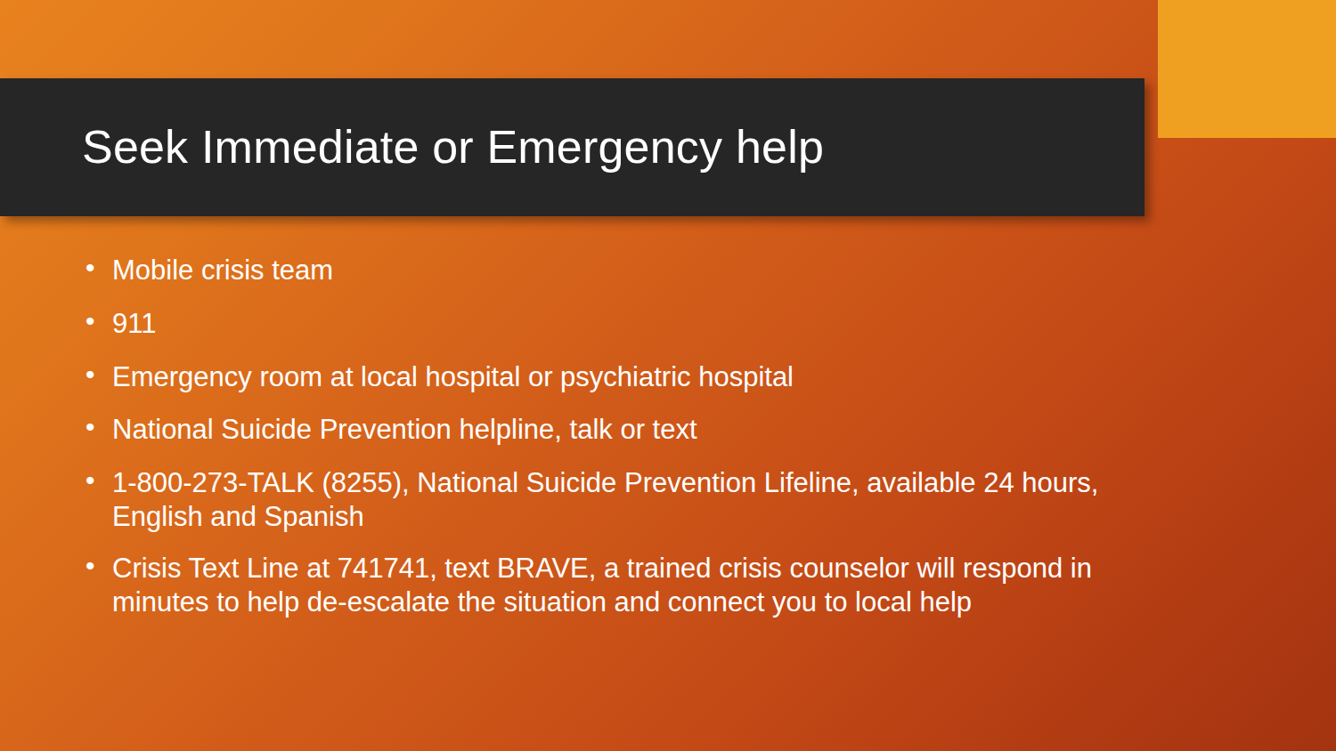Seek Immediate or Emergency help
Mobile crisis team
911
Emergency room at local hospital or psychiatric hospital
National Suicide Prevention helpline, talk or text
1-800-273-TALK (8255), National Suicide Prevention Lifeline, available 24 hours, English and Spanish
Crisis Text Line at 741741, text BRAVE, a trained crisis counselor will respond in minutes to help de-escalate the situation and connect you to local help